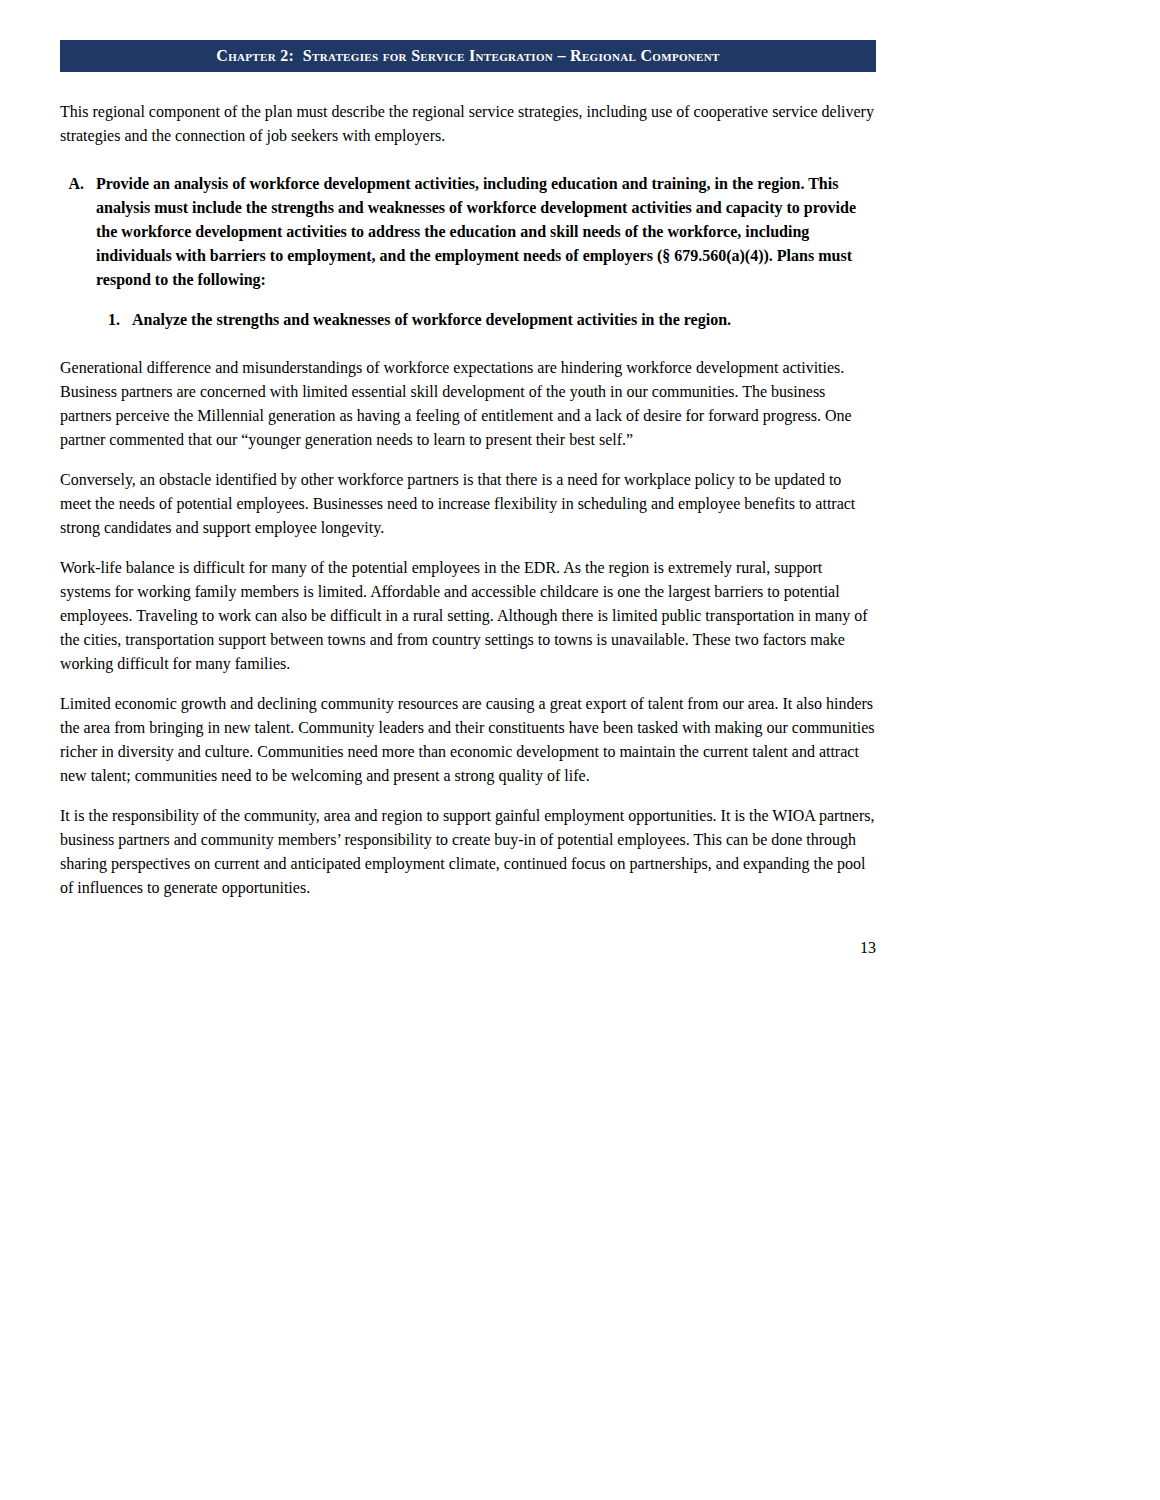Chapter 2: Strategies for Service Integration – Regional Component
This regional component of the plan must describe the regional service strategies, including use of cooperative service delivery strategies and the connection of job seekers with employers.
Provide an analysis of workforce development activities, including education and training, in the region. This analysis must include the strengths and weaknesses of workforce development activities and capacity to provide the workforce development activities to address the education and skill needs of the workforce, including individuals with barriers to employment, and the employment needs of employers (§ 679.560(a)(4)). Plans must respond to the following:
Analyze the strengths and weaknesses of workforce development activities in the region.
Generational difference and misunderstandings of workforce expectations are hindering workforce development activities. Business partners are concerned with limited essential skill development of the youth in our communities. The business partners perceive the Millennial generation as having a feeling of entitlement and a lack of desire for forward progress. One partner commented that our “younger generation needs to learn to present their best self.”
Conversely, an obstacle identified by other workforce partners is that there is a need for workplace policy to be updated to meet the needs of potential employees. Businesses need to increase flexibility in scheduling and employee benefits to attract strong candidates and support employee longevity.
Work-life balance is difficult for many of the potential employees in the EDR. As the region is extremely rural, support systems for working family members is limited. Affordable and accessible childcare is one the largest barriers to potential employees. Traveling to work can also be difficult in a rural setting. Although there is limited public transportation in many of the cities, transportation support between towns and from country settings to towns is unavailable. These two factors make working difficult for many families.
Limited economic growth and declining community resources are causing a great export of talent from our area. It also hinders the area from bringing in new talent. Community leaders and their constituents have been tasked with making our communities richer in diversity and culture. Communities need more than economic development to maintain the current talent and attract new talent; communities need to be welcoming and present a strong quality of life.
It is the responsibility of the community, area and region to support gainful employment opportunities. It is the WIOA partners, business partners and community members’ responsibility to create buy-in of potential employees. This can be done through sharing perspectives on current and anticipated employment climate, continued focus on partnerships, and expanding the pool of influences to generate opportunities.
13